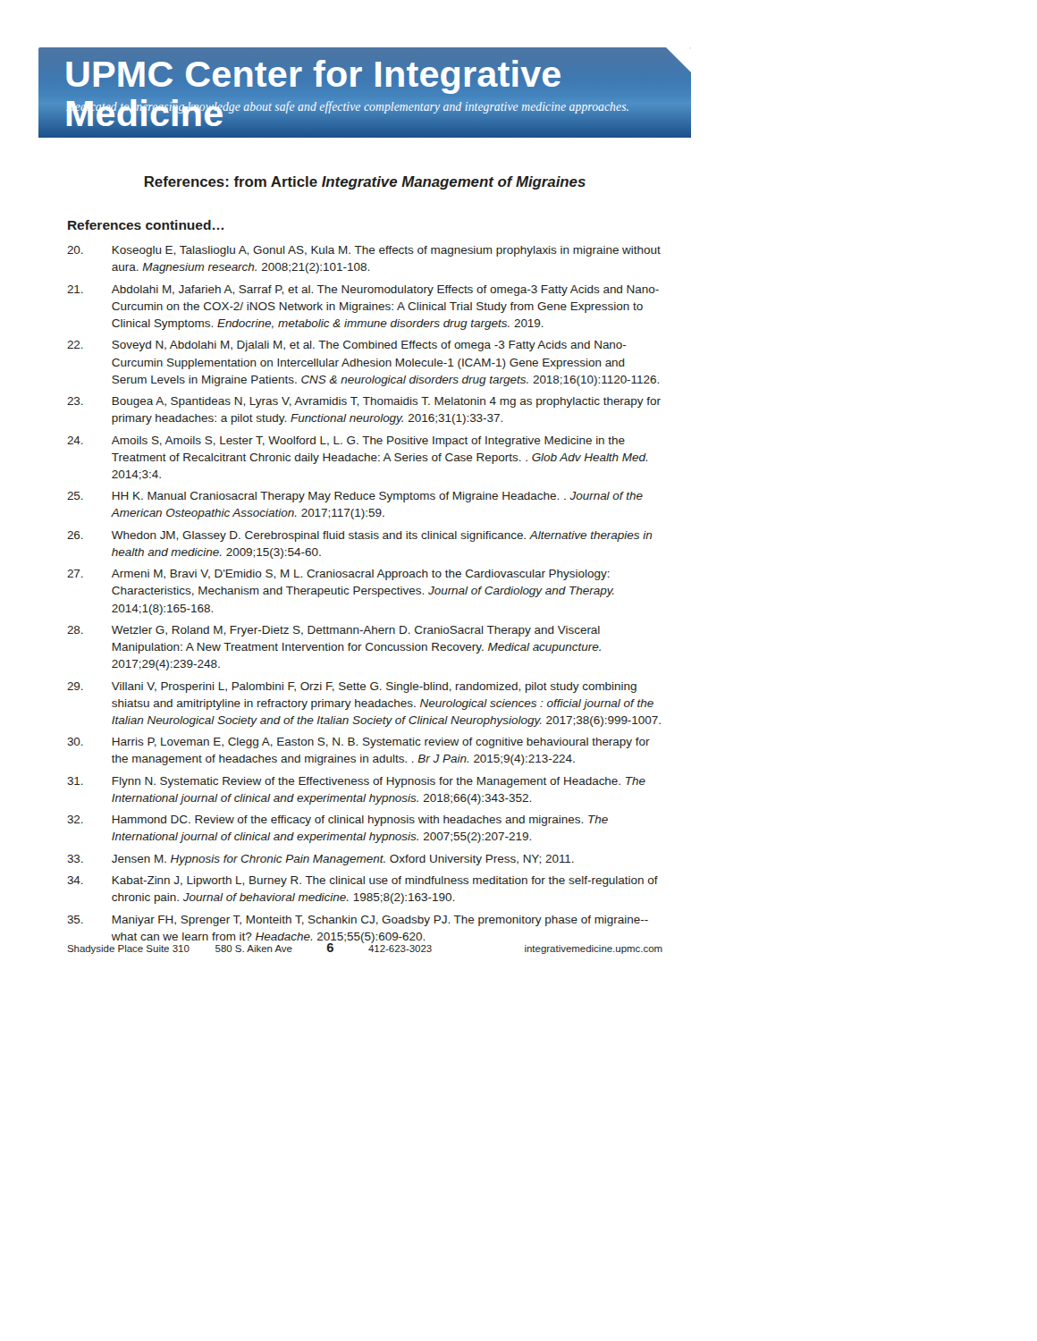UPMC Center for Integrative Medicine
Dedicated to increasing knowledge about safe and effective complementary and integrative medicine approaches.
References: from Article Integrative Management of Migraines
References continued…
20. Koseoglu E, Talaslioglu A, Gonul AS, Kula M. The effects of magnesium prophylaxis in migraine without aura. Magnesium research. 2008;21(2):101-108.
21. Abdolahi M, Jafarieh A, Sarraf P, et al. The Neuromodulatory Effects of omega-3 Fatty Acids and Nano-Curcumin on the COX-2/ iNOS Network in Migraines: A Clinical Trial Study from Gene Expression to Clinical Symptoms. Endocrine, metabolic & immune disorders drug targets. 2019.
22. Soveyd N, Abdolahi M, Djalali M, et al. The Combined Effects of omega -3 Fatty Acids and Nano-Curcumin Supplementation on Intercellular Adhesion Molecule-1 (ICAM-1) Gene Expression and Serum Levels in Migraine Patients. CNS & neurological disorders drug targets. 2018;16(10):1120-1126.
23. Bougea A, Spantideas N, Lyras V, Avramidis T, Thomaidis T. Melatonin 4 mg as prophylactic therapy for primary headaches: a pilot study. Functional neurology. 2016;31(1):33-37.
24. Amoils S, Amoils S, Lester T, Woolford L, L. G. The Positive Impact of Integrative Medicine in the Treatment of Recalcitrant Chronic daily Headache: A Series of Case Reports. . Glob Adv Health Med. 2014;3:4.
25. HH K. Manual Craniosacral Therapy May Reduce Symptoms of Migraine Headache. . Journal of the American Osteopathic Association. 2017;117(1):59.
26. Whedon JM, Glassey D. Cerebrospinal fluid stasis and its clinical significance. Alternative therapies in health and medicine. 2009;15(3):54-60.
27. Armeni M, Bravi V, D'Emidio S, M L. Craniosacral Approach to the Cardiovascular Physiology: Characteristics, Mechanism and Therapeutic Perspectives. Journal of Cardiology and Therapy. 2014;1(8):165-168.
28. Wetzler G, Roland M, Fryer-Dietz S, Dettmann-Ahern D. CranioSacral Therapy and Visceral Manipulation: A New Treatment Intervention for Concussion Recovery. Medical acupuncture. 2017;29(4):239-248.
29. Villani V, Prosperini L, Palombini F, Orzi F, Sette G. Single-blind, randomized, pilot study combining shiatsu and amitriptyline in refractory primary headaches. Neurological sciences : official journal of the Italian Neurological Society and of the Italian Society of Clinical Neurophysiology. 2017;38(6):999-1007.
30. Harris P, Loveman E, Clegg A, Easton S, N. B. Systematic review of cognitive behavioural therapy for the management of headaches and migraines in adults. . Br J Pain. 2015;9(4):213-224.
31. Flynn N. Systematic Review of the Effectiveness of Hypnosis for the Management of Headache. The International journal of clinical and experimental hypnosis. 2018;66(4):343-352.
32. Hammond DC. Review of the efficacy of clinical hypnosis with headaches and migraines. The International journal of clinical and experimental hypnosis. 2007;55(2):207-219.
33. Jensen M. Hypnosis for Chronic Pain Management. Oxford University Press, NY; 2011.
34. Kabat-Zinn J, Lipworth L, Burney R. The clinical use of mindfulness meditation for the self-regulation of chronic pain. Journal of behavioral medicine. 1985;8(2):163-190.
35. Maniyar FH, Sprenger T, Monteith T, Schankin CJ, Goadsby PJ. The premonitory phase of migraine--what can we learn from it? Headache. 2015;55(5):609-620.
Shadyside Place Suite 310 580 S. Aiken Ave 6 412-623-3023 integrativemedicine.upmc.com